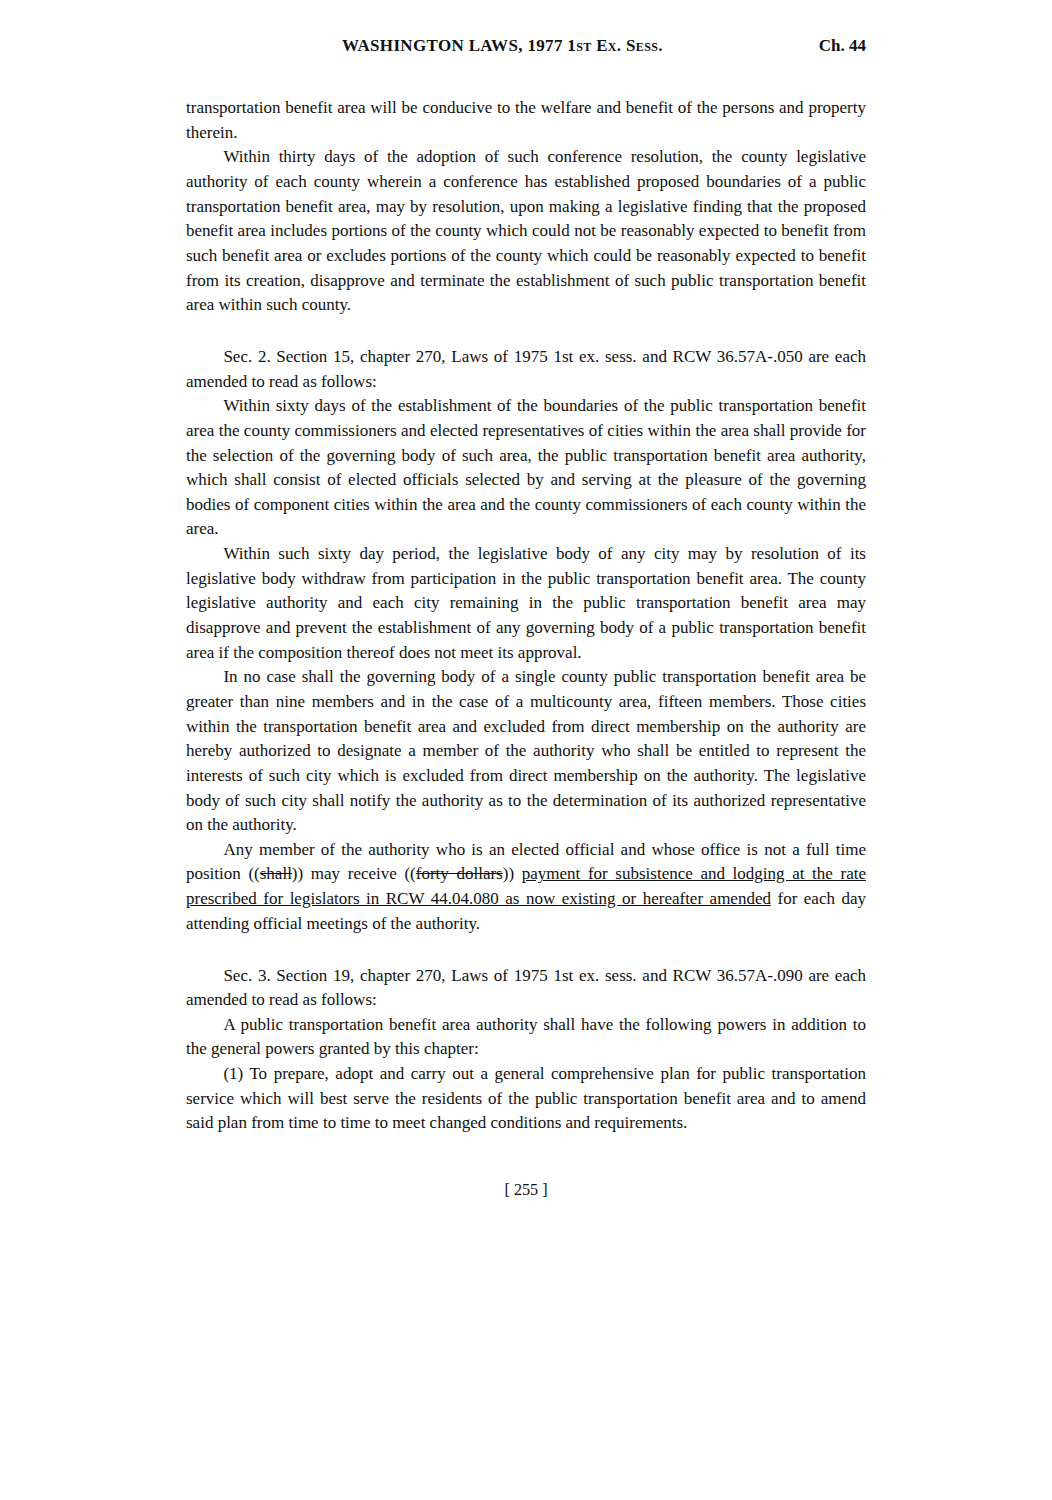WASHINGTON LAWS, 1977 1st Ex. Sess. Ch. 44
transportation benefit area will be conducive to the welfare and benefit of the persons and property therein.
Within thirty days of the adoption of such conference resolution, the county legislative authority of each county wherein a conference has established proposed boundaries of a public transportation benefit area, may by resolution, upon making a legislative finding that the proposed benefit area includes portions of the county which could not be reasonably expected to benefit from such benefit area or excludes portions of the county which could be reasonably expected to benefit from its creation, disapprove and terminate the establishment of such public transportation benefit area within such county.
Sec. 2. Section 15, chapter 270, Laws of 1975 1st ex. sess. and RCW 36.57A-.050 are each amended to read as follows:
Within sixty days of the establishment of the boundaries of the public transportation benefit area the county commissioners and elected representatives of cities within the area shall provide for the selection of the governing body of such area, the public transportation benefit area authority, which shall consist of elected officials selected by and serving at the pleasure of the governing bodies of component cities within the area and the county commissioners of each county within the area.
Within such sixty day period, the legislative body of any city may by resolution of its legislative body withdraw from participation in the public transportation benefit area. The county legislative authority and each city remaining in the public transportation benefit area may disapprove and prevent the establishment of any governing body of a public transportation benefit area if the composition thereof does not meet its approval.
In no case shall the governing body of a single county public transportation benefit area be greater than nine members and in the case of a multicounty area, fifteen members. Those cities within the transportation benefit area and excluded from direct membership on the authority are hereby authorized to designate a member of the authority who shall be entitled to represent the interests of such city which is excluded from direct membership on the authority. The legislative body of such city shall notify the authority as to the determination of its authorized representative on the authority.
Any member of the authority who is an elected official and whose office is not a full time position ((shall)) may receive ((forty dollars)) payment for subsistence and lodging at the rate prescribed for legislators in RCW 44.04.080 as now existing or hereafter amended for each day attending official meetings of the authority.
Sec. 3. Section 19, chapter 270, Laws of 1975 1st ex. sess. and RCW 36.57A-.090 are each amended to read as follows:
A public transportation benefit area authority shall have the following powers in addition to the general powers granted by this chapter:
(1) To prepare, adopt and carry out a general comprehensive plan for public transportation service which will best serve the residents of the public transportation benefit area and to amend said plan from time to time to meet changed conditions and requirements.
[ 255 ]